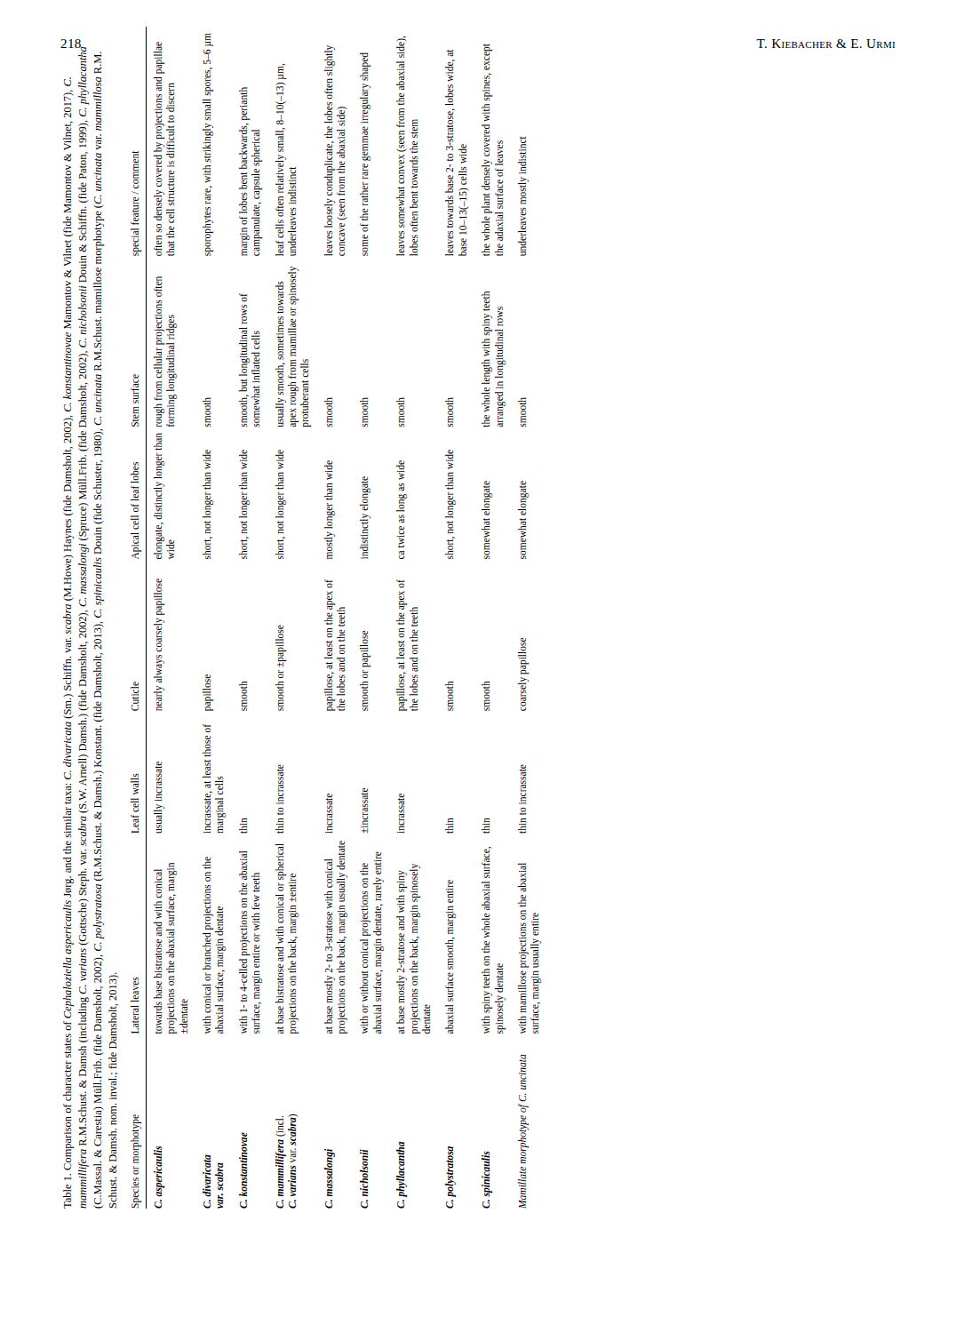218 T. Kiebacher & E. Urmi
Table 1. Comparison of character states of Cephaloziella aspericaulis Jørg. and the similar taxa: C. divaricata (Sm.) Schiffn. var. scabra (M.Howe) Haynes (fide Damsholt, 2002), C. konstantinovae Mamontov & Vilnet (fide Mamontov & Vilnet, 2017), C. mammillifera R.M.Schust. & Damsh (including C. varians (Gottsche) Steph. var. scabra (S.W. Arnell) Damsh.) (fide Damsholt, 2002), C. massalongi (Spruce) Müll.Frib. (fide Damsholt, 2002), C. nicholsonii Douin & Schiffn. (fide Paton, 1999), C. phyllacantha (C.Massal. & Carestia) Müll.Frib. (fide Damsholt, 2002), C. polystratosa (R.M.Schust. & Damsh.) Konstant. (fide Damsholt, 2013), C. spinicaulis Douin (fide Schuster, 1980), C. uncinata R.M.Schust. mamillose morphotype (C. uncinata var. mammillosa R.M. Schust. & Damsh. nom. inval.; fide Damsholt, 2013).
| Species or morphotype | Lateral leaves | Leaf cell walls | Cuticle | Apical cell of leaf lobes | Stem surface | special feature / comment |
| --- | --- | --- | --- | --- | --- | --- |
| C. aspericaulis | towards base bistratose and with conical projections on the abaxial surface, margin ±dentate | usually incrassate | nearly always coarsely papillose | elongate, distinctly longer than wide | rough from cellular projections often forming longitudinal ridges | often so densely covered by projections and papillae that the cell structure is difficult to discern |
| C. divaricata var. scabra | with conical or branched projections on the abaxial surface, margin dentate | incrassate, at least those of marginal cells | papillose | short, not longer than wide | smooth | sporophytes rare, with strikingly small spores, 5–6 µm |
| C. konstantinovae | with 1- to 4-celled projections on the abaxial surface, margin entire or with few teeth | thin | smooth | short, not longer than wide | smooth, but longitudinal rows of somewhat inflated cells | margin of lobes bent backwards, perianth campanulate, capsule spherical |
| C. mammillifera (incl. C. varians var. scabra ) | at base bistratose and with conical or spherical projections on the back, margin ±entire | thin to incrassate | smooth or ±papillose | short, not longer than wide | usually smooth, sometimes towards apex rough from mamillae or spinosely protuberant cells | leaf cells often relatively small, 8–10(–13) µm, underleaves indistinct |
| C. massalongi | at base mostly 2- to 3-stratose with conical projections on the back, margin usually dentate | incrassate | papillose, at least on the apex of the lobes and on the teeth | mostly longer than wide | smooth | leaves loosely conduplicate, the lobes often slightly concave (seen from the abaxial side) |
| C. nicholsonii | with or without conical projections on the abaxial surface, margin dentate, rarely entire | ±incrassate | smooth or papillose | indistinctly elongate | smooth | some of the rather rare gemmae irregulary shaped |
| C. phyllacantha | at base mostly 2-stratose and with spiny projections on the back, margin spinosely dentate | incrassate | papillose, at least on the apex of the lobes and on the teeth | ca twice as long as wide | smooth | leaves somewhat convex (seen from the abaxial side), lobes often bent towards the stem |
| C. polystratosa | abaxial surface smooth, margin entire | thin | smooth | short, not longer than wide | smooth | leaves towards base 2- to 3-stratose, lobes wide, at base 10–13(–15) cells wide |
| C. spinicaulis | with spiny teeth on the whole abaxial surface, spinosely dentate | thin | smooth | somewhat elongate | the whole length with spiny teeth arranged in longitudinal rows | the whole plant densely covered with spines, except the adaxial surface of leaves |
| Mamillate morphotype of C. uncinata | with mamillose projections on the abaxial surface, margin usually entire | thin to incrassate | coarsely papillose | somewhat elongate | smooth | underleaves mostly indistinct |